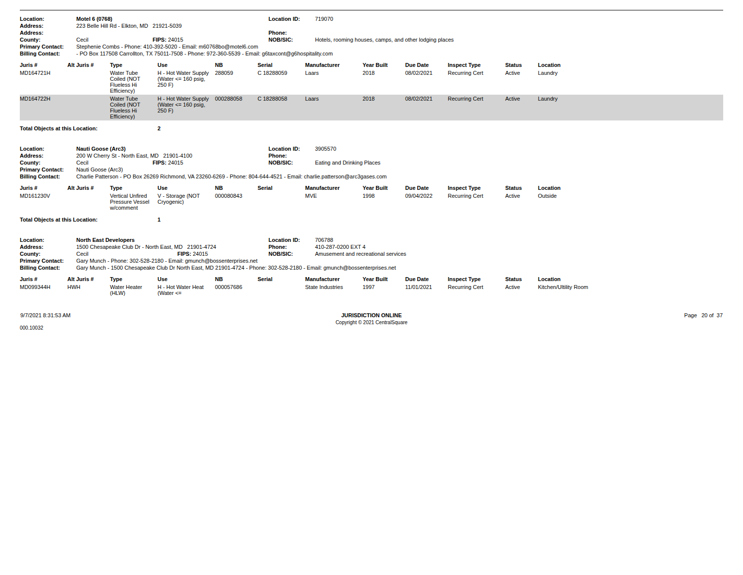| Location: | Motel 6 (0768) | | Location ID: | 719070 |
| Address: | 223 Belle Hill Rd - Elkton, MD 21921-5039 | |
| Address: | | Phone: | |
| County: | Cecil | FIPS: 24015 | NOB/SIC: | Hotels, rooming houses, camps, and other lodging places |
| Primary Contact: | Stephenie Combs - Phone: 410-392-5020 - Email: m60768bo@motel6.com |
| Billing Contact: | - PO Box 117508 Carrollton, TX 75011-7508 - Phone: 972-360-5539 - Email: g6taxcont@g6hospitality.com |
| Juris # | Alt Juris # | Type | Use | NB | Serial | Manufacturer | Year Built | Due Date | Inspect Type | Status | Location |
| --- | --- | --- | --- | --- | --- | --- | --- | --- | --- | --- | --- |
| MD164721H | | Water Tube Coiled (NOT Flueless Hi Efficiency) | H - Hot Water Supply (Water <= 160 psig, 250 F) | 288059 | C 18288059 | Laars | 2018 | 08/02/2021 | Recurring Cert | Active | Laundry |
| MD164722H | | Water Tube Coiled (NOT Flueless Hi Efficiency) | H - Hot Water Supply (Water <= 160 psig, 250 F) | 000288058 | C 18288058 | Laars | 2018 | 08/02/2021 | Recurring Cert | Active | Laundry |
| Total Objects at this Location: | 2 | |
| Location: | Nauti Goose (Arc3) | | Location ID: | 3905570 |
| Address: | 200 W Cherry St - North East, MD 21901-4100 | Phone: | |
| County: | Cecil | FIPS: 24015 | NOB/SIC: | Eating and Drinking Places |
| Primary Contact: | Nauti Goose (Arc3) |
| Billing Contact: | Charlie Patterson - PO Box 26269 Richmond, VA 23260-6269 - Phone: 804-644-4521 - Email: charlie.patterson@arc3gases.com |
| Juris # | Alt Juris # | Type | Use | NB | Serial | Manufacturer | Year Built | Due Date | Inspect Type | Status | Location |
| --- | --- | --- | --- | --- | --- | --- | --- | --- | --- | --- | --- |
| MD161230V | | Vertical Unfired Pressure Vessel w/comment | V - Storage (NOT Cryogenic) | 000080843 | | MVE | 1998 | 09/04/2022 | Recurring Cert | Active | Outside |
| Total Objects at this Location: | 1 | |
| Location: | North East Developers | | Location ID: | 706788 |
| Address: | 1500 Chesapeake Club Dr - North East, MD 21901-4724 | Phone: | 410-287-0200 EXT 4 |
| County: | Cecil | FIPS: 24015 | NOB/SIC: | Amusement and recreational services |
| Primary Contact: | Gary Munch - Phone: 302-528-2180 - Email: gmunch@bossenterprises.net |
| Billing Contact: | Gary Munch - 1500 Chesapeake Club Dr North East, MD 21901-4724 - Phone: 302-528-2180 - Email: gmunch@bossenterprises.net |
| Juris # | Alt Juris # | Type | Use | NB | Serial | Manufacturer | Year Built | Due Date | Inspect Type | Status | Location |
| --- | --- | --- | --- | --- | --- | --- | --- | --- | --- | --- | --- |
| MD099344H | HWH | Water Heater (HLW) | H - Hot Water Heat (Water <= | 000057686 | | State Industries | 1997 | 11/01/2021 | Recurring Cert | Active | Kitchen/Ultility Room |
| 9/7/2021 8:31:53 AM | JURISDICTION ONLINE | Page 20 of 37 |
Copyright © 2021 CentralSquare
000.10032